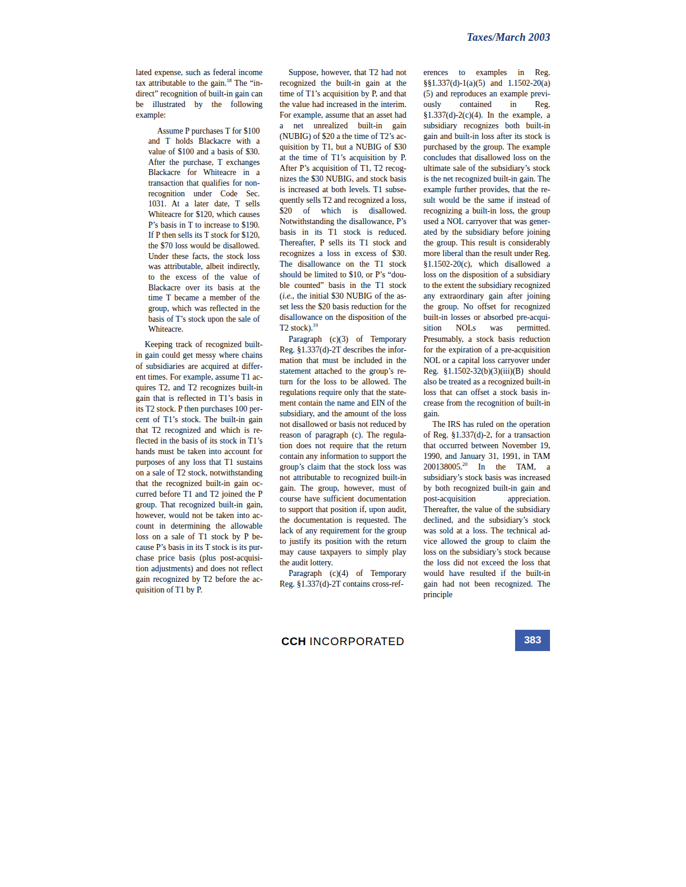Taxes/March 2003
lated expense, such as federal income tax attributable to the gain.18 The “indirect” recognition of built-in gain can be illustrated by the following example:
Assume P purchases T for $100 and T holds Blackacre with a value of $100 and a basis of $30. After the purchase, T exchanges Blackacre for Whiteacre in a transaction that qualifies for nonrecognition under Code Sec. 1031. At a later date, T sells Whiteacre for $120, which causes P’s basis in T to increase to $190. If P then sells its T stock for $120, the $70 loss would be disallowed. Under these facts, the stock loss was attributable, albeit indirectly, to the excess of the value of Blackacre over its basis at the time T became a member of the group, which was reflected in the basis of T’s stock upon the sale of Whiteacre.
Keeping track of recognized built-in gain could get messy where chains of subsidiaries are acquired at different times. For example, assume T1 acquires T2, and T2 recognizes built-in gain that is reflected in T1’s basis in its T2 stock. P then purchases 100 percent of T1’s stock. The built-in gain that T2 recognized and which is reflected in the basis of its stock in T1’s hands must be taken into account for purposes of any loss that T1 sustains on a sale of T2 stock, notwithstanding that the recognized built-in gain occurred before T1 and T2 joined the P group. That recognized built-in gain, however, would not be taken into account in determining the allowable loss on a sale of T1 stock by P because P’s basis in its T stock is its purchase price basis (plus post-acquisition adjustments) and does not reflect gain recognized by T2 before the acquisition of T1 by P.
Suppose, however, that T2 had not recognized the built-in gain at the time of T1’s acquisition by P, and that the value had increased in the interim. For example, assume that an asset had a net unrealized built-in gain (NUBIG) of $20 a the time of T2’s acquisition by T1, but a NUBIG of $30 at the time of T1’s acquisition by P. After P’s acquisition of T1, T2 recognizes the $30 NUBIG, and stock basis is increased at both levels. T1 subsequently sells T2 and recognized a loss, $20 of which is disallowed. Notwithstanding the disallowance, P’s basis in its T1 stock is reduced. Thereafter, P sells its T1 stock and recognizes a loss in excess of $30. The disallowance on the T1 stock should be limited to $10, or P’s “double counted” basis in the T1 stock (i.e., the initial $30 NUBIG of the asset less the $20 basis reduction for the disallowance on the disposition of the T2 stock).19
Paragraph (c)(3) of Temporary Reg. §1.337(d)-2T describes the information that must be included in the statement attached to the group’s return for the loss to be allowed. The regulations require only that the statement contain the name and EIN of the subsidiary, and the amount of the loss not disallowed or basis not reduced by reason of paragraph (c). The regulation does not require that the return contain any information to support the group’s claim that the stock loss was not attributable to recognized built-in gain. The group, however, must of course have sufficient documentation to support that position if, upon audit, the documentation is requested. The lack of any requirement for the group to justify its position with the return may cause taxpayers to simply play the audit lottery.
Paragraph (c)(4) of Temporary Reg. §1.337(d)-2T contains cross-ref-
erences to examples in Reg. §§1.337(d)-1(a)(5) and 1.1502-20(a)(5) and reproduces an example previously contained in Reg. §1.337(d)-2(c)(4). In the example, a subsidiary recognizes both built-in gain and built-in loss after its stock is purchased by the group. The example concludes that disallowed loss on the ultimate sale of the subsidiary’s stock is the net recognized built-in gain. The example further provides, that the result would be the same if instead of recognizing a built-in loss, the group used a NOL carryover that was generated by the subsidiary before joining the group. This result is considerably more liberal than the result under Reg. §1.1502-20(c), which disallowed a loss on the disposition of a subsidiary to the extent the subsidiary recognized any extraordinary gain after joining the group. No offset for recognized built-in losses or absorbed pre-acquisition NOLs was permitted. Presumably, a stock basis reduction for the expiration of a pre-acquisition NOL or a capital loss carryover under Reg. §1.1502-32(b)(3)(iii)(B) should also be treated as a recognized built-in loss that can offset a stock basis increase from the recognition of built-in gain.
The IRS has ruled on the operation of Reg. §1.337(d)-2, for a transaction that occurred between November 19, 1990, and January 31, 1991, in TAM 200138005.20 In the TAM, a subsidiary’s stock basis was increased by both recognized built-in gain and post-acquisition appreciation. Thereafter, the value of the subsidiary declined, and the subsidiary’s stock was sold at a loss. The technical advice allowed the group to claim the loss on the subsidiary’s stock because the loss did not exceed the loss that would have resulted if the built-in gain had not been recognized. The principle
CCH INCORPORATED
383